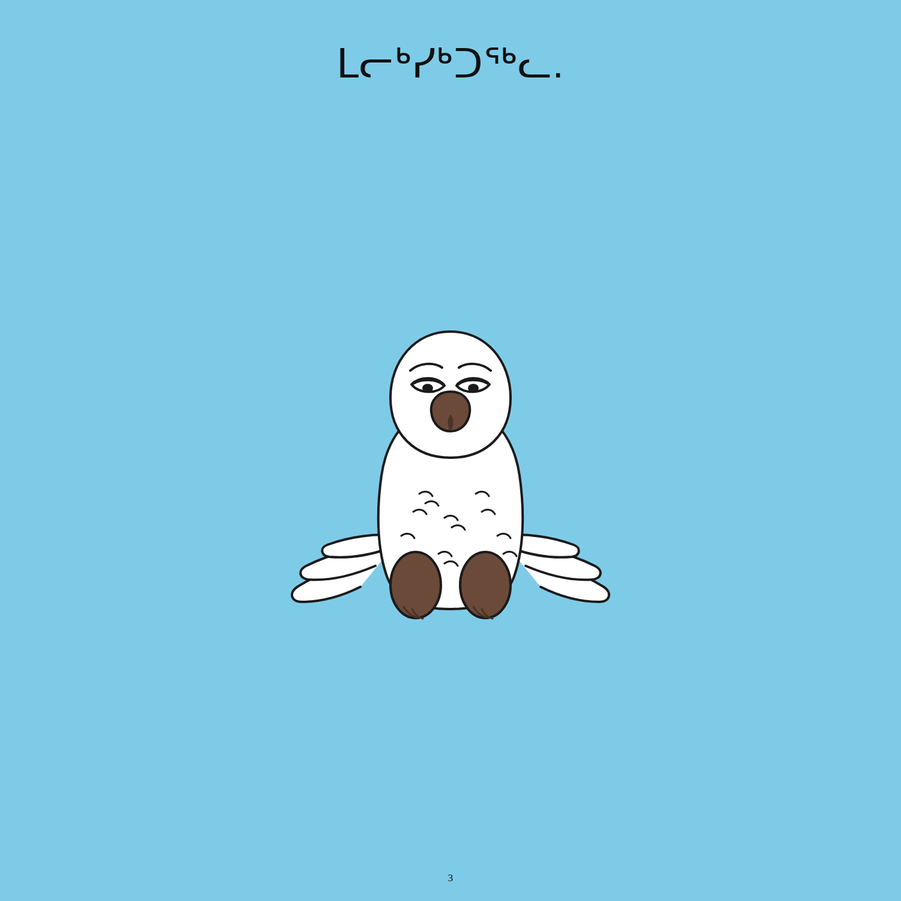ᒪᓕᒃᓯᒃᑐᖅᓚ.
3